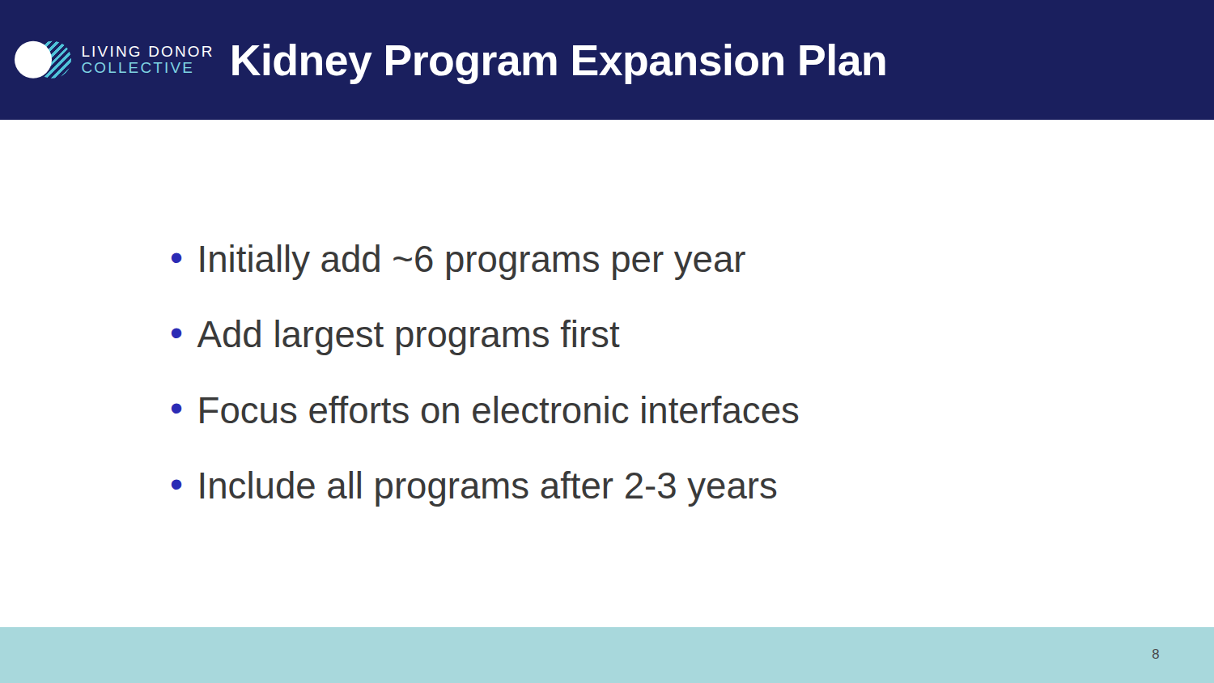LIVING DONOR COLLECTIVE
Kidney Program Expansion Plan
Initially add ~6 programs per year
Add largest programs first
Focus efforts on electronic interfaces
Include all programs after 2-3 years
8